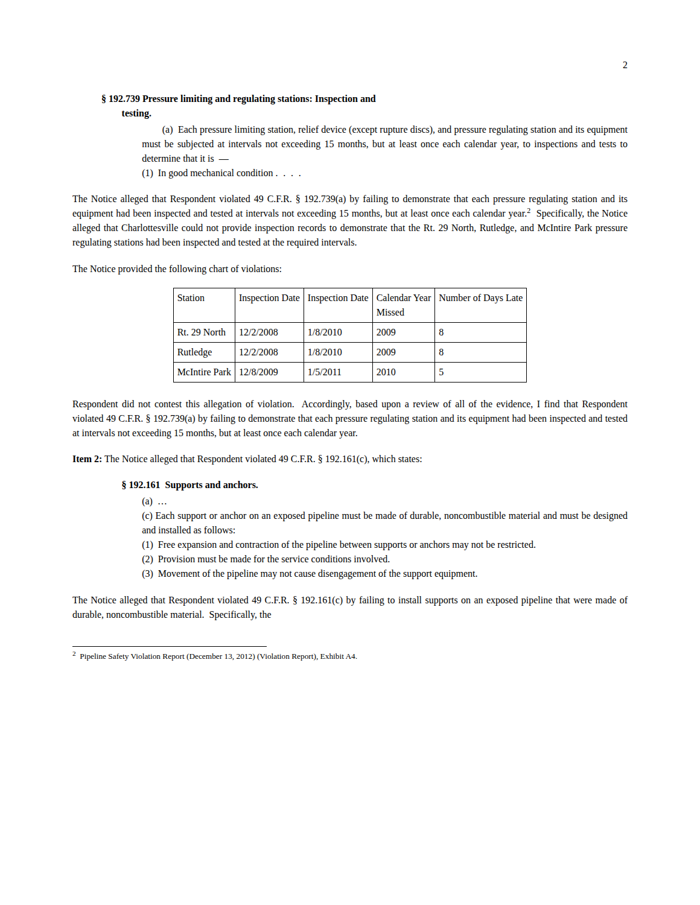2
§ 192.739 Pressure limiting and regulating stations: Inspection and testing.
(a) Each pressure limiting station, relief device (except rupture discs), and pressure regulating station and its equipment must be subjected at intervals not exceeding 15 months, but at least once each calendar year, to inspections and tests to determine that it is —
(1) In good mechanical condition . . . .
The Notice alleged that Respondent violated 49 C.F.R. § 192.739(a) by failing to demonstrate that each pressure regulating station and its equipment had been inspected and tested at intervals not exceeding 15 months, but at least once each calendar year.2 Specifically, the Notice alleged that Charlottesville could not provide inspection records to demonstrate that the Rt. 29 North, Rutledge, and McIntire Park pressure regulating stations had been inspected and tested at the required intervals.
The Notice provided the following chart of violations:
| Station | Inspection Date | Inspection Date | Calendar Year Missed | Number of Days Late |
| Rt. 29 North | 12/2/2008 | 1/8/2010 | 2009 | 8 |
| Rutledge | 12/2/2008 | 1/8/2010 | 2009 | 8 |
| McIntire Park | 12/8/2009 | 1/5/2011 | 2010 | 5 |
Respondent did not contest this allegation of violation. Accordingly, based upon a review of all of the evidence, I find that Respondent violated 49 C.F.R. § 192.739(a) by failing to demonstrate that each pressure regulating station and its equipment had been inspected and tested at intervals not exceeding 15 months, but at least once each calendar year.
Item 2: The Notice alleged that Respondent violated 49 C.F.R. § 192.161(c), which states:
§ 192.161 Supports and anchors.
(a) …
(c) Each support or anchor on an exposed pipeline must be made of durable, noncombustible material and must be designed and installed as follows:
(1) Free expansion and contraction of the pipeline between supports or anchors may not be restricted.
(2) Provision must be made for the service conditions involved.
(3) Movement of the pipeline may not cause disengagement of the support equipment.
The Notice alleged that Respondent violated 49 C.F.R. § 192.161(c) by failing to install supports on an exposed pipeline that were made of durable, noncombustible material. Specifically, the
2 Pipeline Safety Violation Report (December 13, 2012) (Violation Report), Exhibit A4.